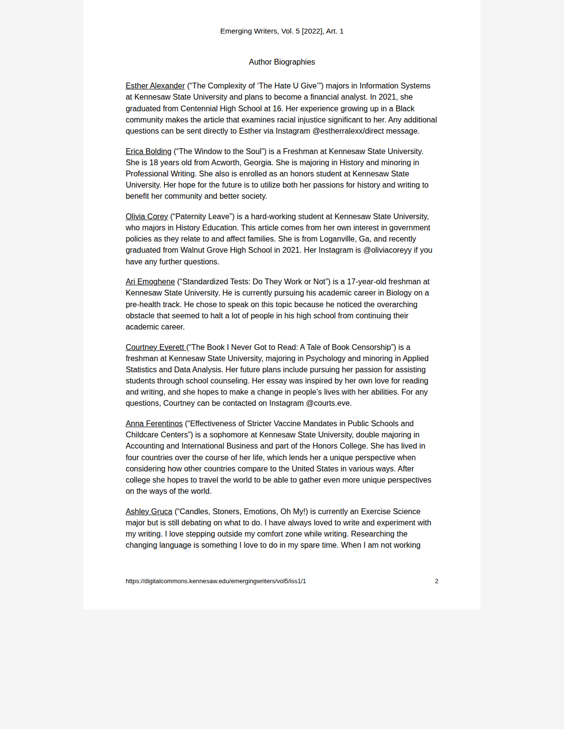Emerging Writers, Vol. 5 [2022], Art. 1
Author Biographies
Esther Alexander (“The Complexity of ‘The Hate U Give’”) majors in Information Systems at Kennesaw State University and plans to become a financial analyst. In 2021, she graduated from Centennial High School at 16. Her experience growing up in a Black community makes the article that examines racial injustice significant to her. Any additional questions can be sent directly to Esther via Instagram @estherralexx/direct message.
Erica Bolding (“The Window to the Soul”) is a Freshman at Kennesaw State University. She is 18 years old from Acworth, Georgia. She is majoring in History and minoring in Professional Writing. She also is enrolled as an honors student at Kennesaw State University. Her hope for the future is to utilize both her passions for history and writing to benefit her community and better society.
Olivia Corey (“Paternity Leave”) is a hard-working student at Kennesaw State University, who majors in History Education. This article comes from her own interest in government policies as they relate to and affect families. She is from Loganville, Ga, and recently graduated from Walnut Grove High School in 2021. Her Instagram is @oliviacoreyy if you have any further questions.
Ari Emoghene (“Standardized Tests: Do They Work or Not”) is a 17-year-old freshman at Kennesaw State University. He is currently pursuing his academic career in Biology on a pre-health track. He chose to speak on this topic because he noticed the overarching obstacle that seemed to halt a lot of people in his high school from continuing their academic career.
Courtney Everett (“The Book I Never Got to Read: A Tale of Book Censorship”) is a freshman at Kennesaw State University, majoring in Psychology and minoring in Applied Statistics and Data Analysis. Her future plans include pursuing her passion for assisting students through school counseling. Her essay was inspired by her own love for reading and writing, and she hopes to make a change in people’s lives with her abilities. For any questions, Courtney can be contacted on Instagram @courts.eve.
Anna Ferentinos (“Effectiveness of Stricter Vaccine Mandates in Public Schools and Childcare Centers”) is a sophomore at Kennesaw State University, double majoring in Accounting and International Business and part of the Honors College. She has lived in four countries over the course of her life, which lends her a unique perspective when considering how other countries compare to the United States in various ways. After college she hopes to travel the world to be able to gather even more unique perspectives on the ways of the world.
Ashley Gruca (“Candles, Stoners, Emotions, Oh My!) is currently an Exercise Science major but is still debating on what to do. I have always loved to write and experiment with my writing. I love stepping outside my comfort zone while writing. Researching the changing language is something I love to do in my spare time. When I am not working
https://digitalcommons.kennesaw.edu/emergingwriters/vol5/iss1/1 2